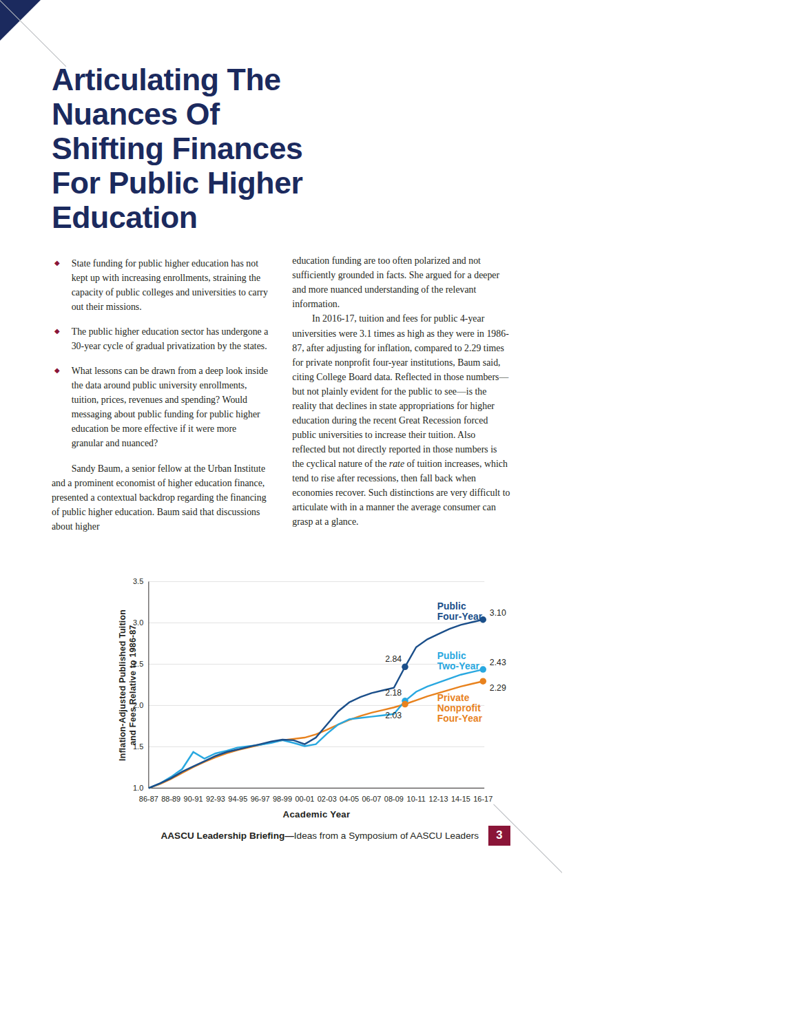Articulating The Nuances Of Shifting Finances For Public Higher Education
State funding for public higher education has not kept up with increasing enrollments, straining the capacity of public colleges and universities to carry out their missions.
The public higher education sector has undergone a 30-year cycle of gradual privatization by the states.
What lessons can be drawn from a deep look inside the data around public university enrollments, tuition, prices, revenues and spending? Would messaging about public funding for public higher education be more effective if it were more granular and nuanced?
Sandy Baum, a senior fellow at the Urban Institute and a prominent economist of higher education finance, presented a contextual backdrop regarding the financing of public higher education. Baum said that discussions about higher
education funding are too often polarized and not sufficiently grounded in facts. She argued for a deeper and more nuanced understanding of the relevant information.
In 2016-17, tuition and fees for public 4-year universities were 3.1 times as high as they were in 1986-87, after adjusting for inflation, compared to 2.29 times for private nonprofit four-year institutions, Baum said, citing College Board data. Reflected in those numbers—but not plainly evident for the public to see—is the reality that declines in state appropriations for higher education during the recent Great Recession forced public universities to increase their tuition. Also reflected but not directly reported in those numbers is the cyclical nature of the rate of tuition increases, which tend to rise after recessions, then fall back when economies recover. Such distinctions are very difficult to articulate with in a manner the average consumer can grasp at a glance.
3.5 3.0 2.5 2.0 1.5 1.0 Inflation-Adjusted Published Tuition and Fees Relative to 1986-87 86-87 88-89 90-91 92-93 94-95 96-97 98-99 00-01 02-03 04-05 06-07 08-09 10-11 12-13 14-15 16-17 Academic Year Public Four-Year 3.10 2.84 Public Two-Year 2.43 2.18 Private Nonprofit Four-Year 2.29 2.03
AASCU Leadership Briefing—Ideas from a Symposium of AASCU Leaders
3